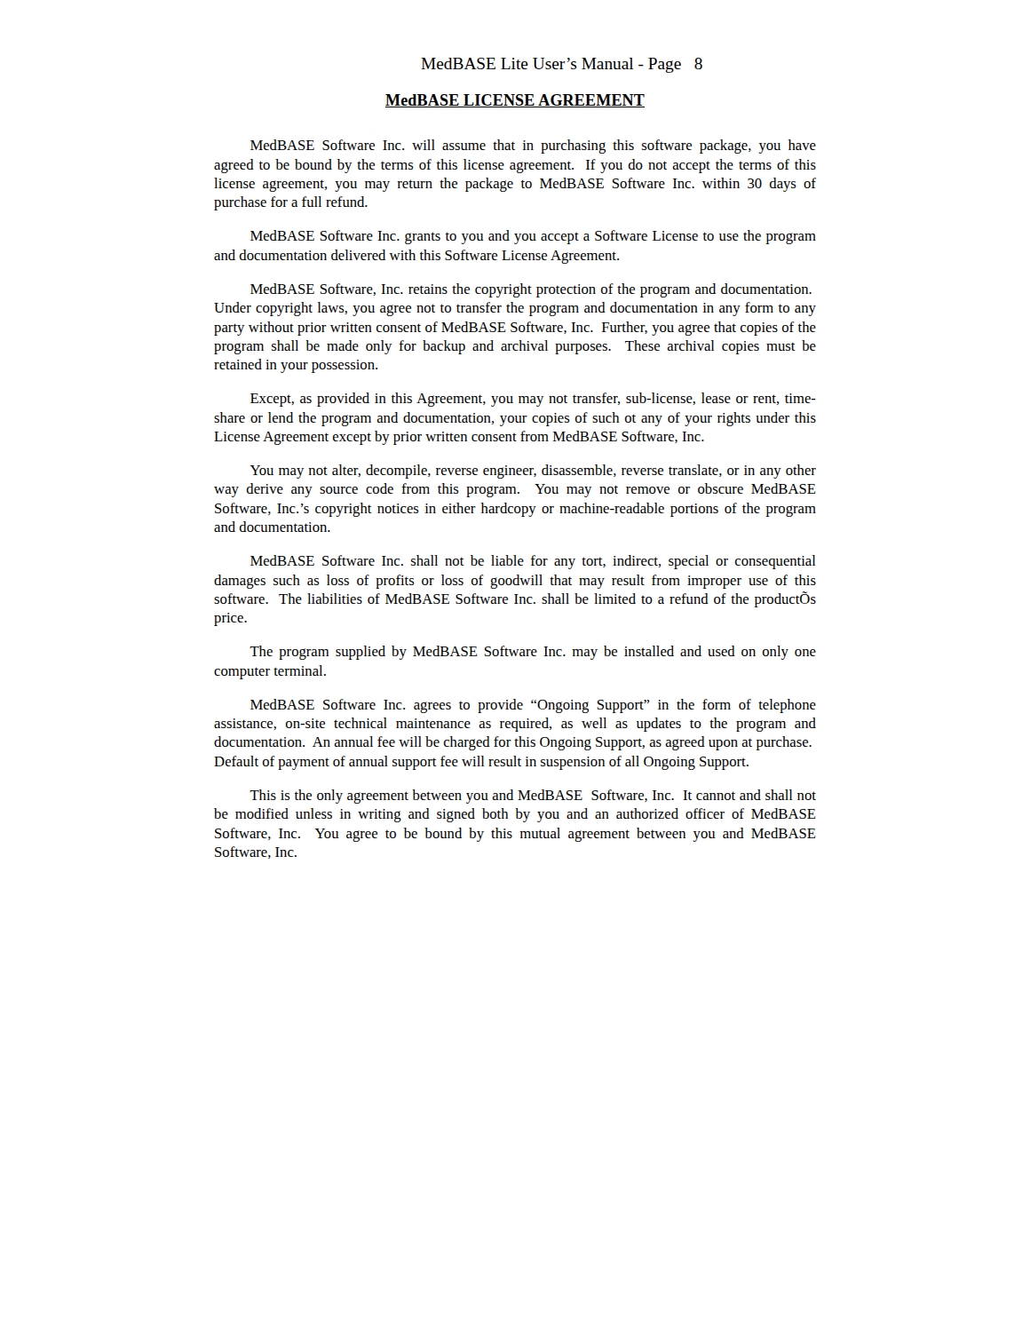MedBASE Lite User’s Manual - Page 8
MedBASE LICENSE AGREEMENT
MedBASE Software Inc. will assume that in purchasing this software package, you have agreed to be bound by the terms of this license agreement. If you do not accept the terms of this license agreement, you may return the package to MedBASE Software Inc. within 30 days of purchase for a full refund.
MedBASE Software Inc. grants to you and you accept a Software License to use the program and documentation delivered with this Software License Agreement.
MedBASE Software, Inc. retains the copyright protection of the program and documentation. Under copyright laws, you agree not to transfer the program and documentation in any form to any party without prior written consent of MedBASE Software, Inc. Further, you agree that copies of the program shall be made only for backup and archival purposes. These archival copies must be retained in your possession.
Except, as provided in this Agreement, you may not transfer, sub-license, lease or rent, time-share or lend the program and documentation, your copies of such ot any of your rights under this License Agreement except by prior written consent from MedBASE Software, Inc.
You may not alter, decompile, reverse engineer, disassemble, reverse translate, or in any other way derive any source code from this program. You may not remove or obscure MedBASE Software, Inc.’s copyright notices in either hardcopy or machine-readable portions of the program and documentation.
MedBASE Software Inc. shall not be liable for any tort, indirect, special or consequential damages such as loss of profits or loss of goodwill that may result from improper use of this software. The liabilities of MedBASE Software Inc. shall be limited to a refund of the productÕs price.
The program supplied by MedBASE Software Inc. may be installed and used on only one computer terminal.
MedBASE Software Inc. agrees to provide “Ongoing Support” in the form of telephone assistance, on-site technical maintenance as required, as well as updates to the program and documentation. An annual fee will be charged for this Ongoing Support, as agreed upon at purchase. Default of payment of annual support fee will result in suspension of all Ongoing Support.
This is the only agreement between you and MedBASE Software, Inc. It cannot and shall not be modified unless in writing and signed both by you and an authorized officer of MedBASE Software, Inc. You agree to be bound by this mutual agreement between you and MedBASE Software, Inc.